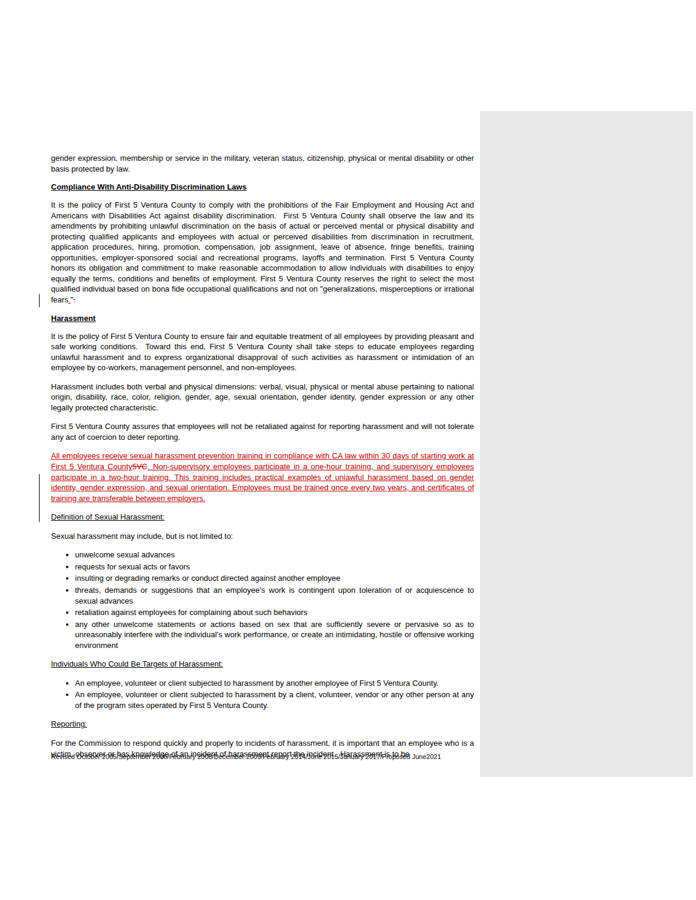gender expression, membership or service in the military, veteran status, citizenship, physical or mental disability or other basis protected by law.
Compliance With Anti-Disability Discrimination Laws
It is the policy of First 5 Ventura County to comply with the prohibitions of the Fair Employment and Housing Act and Americans with Disabilities Act against disability discrimination. First 5 Ventura County shall observe the law and its amendments by prohibiting unlawful discrimination on the basis of actual or perceived mental or physical disability and protecting qualified applicants and employees with actual or perceived disabilities from discrimination in recruitment, application procedures, hiring, promotion, compensation, job assignment, leave of absence, fringe benefits, training opportunities, employer-sponsored social and recreational programs, layoffs and termination. First 5 Ventura County honors its obligation and commitment to make reasonable accommodation to allow individuals with disabilities to enjoy equally the terms, conditions and benefits of employment. First 5 Ventura County reserves the right to select the most qualified individual based on bona fide occupational qualifications and not on "generalizations, misperceptions or irrational fears.".
Harassment
It is the policy of First 5 Ventura County to ensure fair and equitable treatment of all employees by providing pleasant and safe working conditions. Toward this end, First 5 Ventura County shall take steps to educate employees regarding unlawful harassment and to express organizational disapproval of such activities as harassment or intimidation of an employee by co-workers, management personnel, and non-employees.
Harassment includes both verbal and physical dimensions: verbal, visual, physical or mental abuse pertaining to national origin, disability, race, color, religion, gender, age, sexual orientation, gender identity, gender expression or any other legally protected characteristic.
First 5 Ventura County assures that employees will not be retaliated against for reporting harassment and will not tolerate any act of coercion to deter reporting.
All employees receive sexual harassment prevention training in compliance with CA law within 30 days of starting work at First 5 Ventura County 5VC. Non-supervisory employees participate in a one-hour training, and supervisory employees participate in a two-hour training. This training includes practical examples of unlawful harassment based on gender identity, gender expression, and sexual orientation. Employees must be trained once every two years, and certificates of training are transferable between employers.
Definition of Sexual Harassment:
Sexual harassment may include, but is not limited to:
unwelcome sexual advances
requests for sexual acts or favors
insulting or degrading remarks or conduct directed against another employee
threats, demands or suggestions that an employee's work is contingent upon toleration of or acquiescence to sexual advances
retaliation against employees for complaining about such behaviors
any other unwelcome statements or actions based on sex that are sufficiently severe or pervasive so as to unreasonably interfere with the individual's work performance, or create an intimidating, hostile or offensive working environment
Individuals Who Could Be Targets of Harassment:
An employee, volunteer or client subjected to harassment by another employee of First 5 Ventura County.
An employee, volunteer or client subjected to harassment by a client, volunteer, vendor or any other person at any of the program sites operated by First 5 Ventura County.
Reporting:
For the Commission to respond quickly and properly to incidents of harassment, it is important that an employee who is a victim, observer or has knowledge of an incident of harassment report the incident. Harassment is to be
Revised October 2005/September 2006/February 2008/December 2009/February 2014/June 2015/January 2017/Proposed June2021